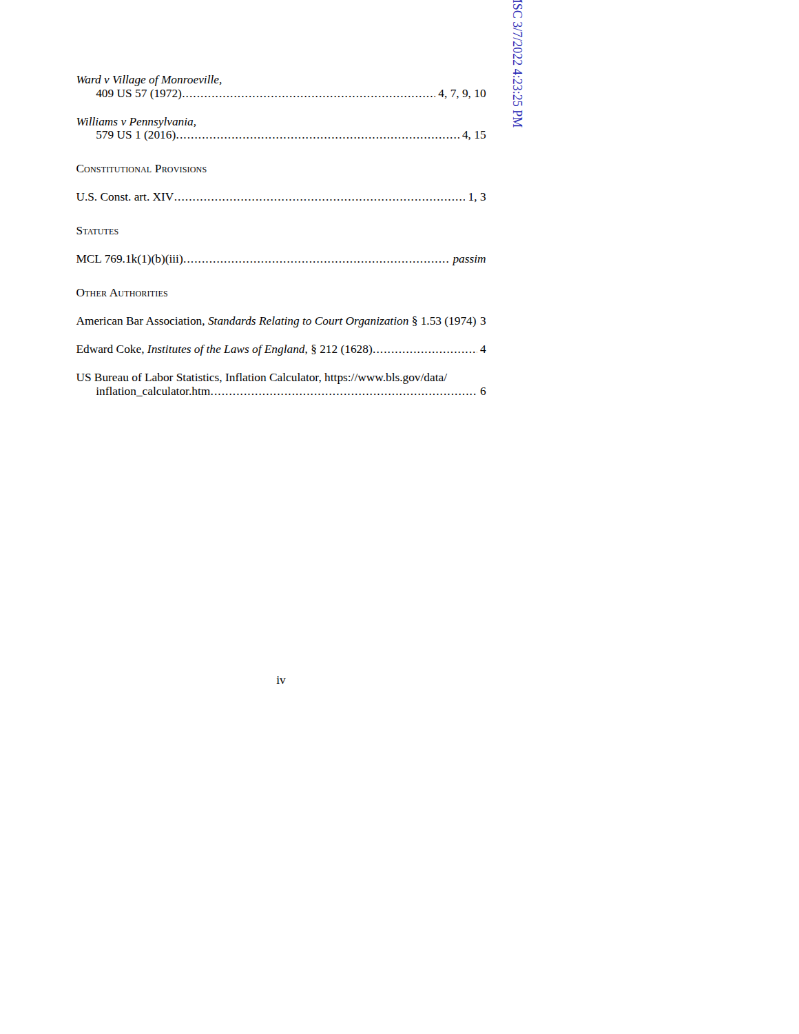RECEIVED by MSC 3/7/2022 4:23:25 PM
Ward v Village of Monroeville,
409 US 57 (1972) ................................................................................................................. 4, 7, 9, 10
Williams v Pennsylvania,
579 US 1 (2016) ....................................................................................................................... 4, 15
Constitutional Provisions
U.S. Const. art. XIV ............................................................................................................. 1, 3
Statutes
MCL 769.1k(1)(b)(iii) ......................................................................................................... passim
Other Authorities
American Bar Association, Standards Relating to Court Organization § 1.53 (1974) .................. 3
Edward Coke, Institutes of the Laws of England, § 212 (1628) ..................................................... 4
US Bureau of Labor Statistics, Inflation Calculator, https://www.bls.gov/data/
inflation_calculator.htm .............................................................................................................. 6
iv